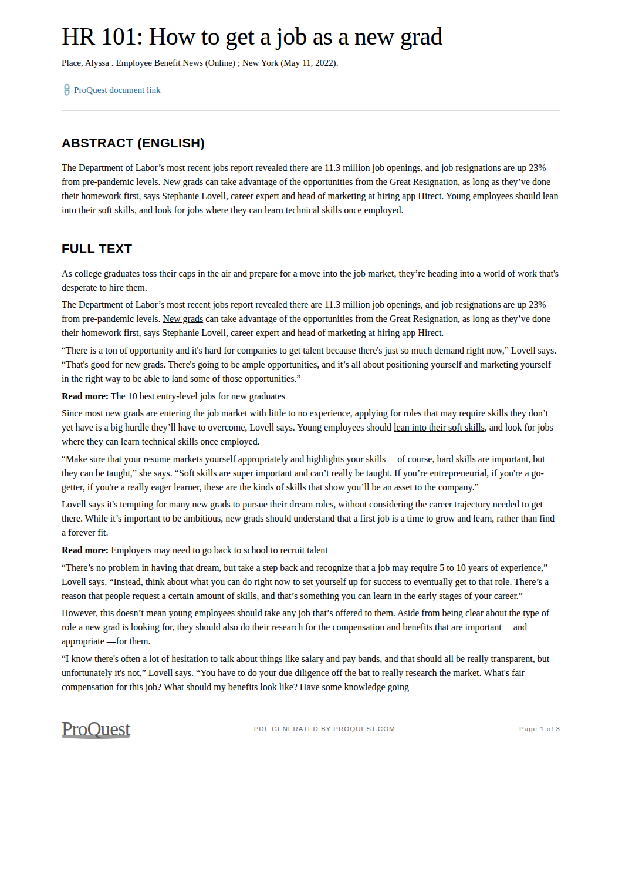HR 101: How to get a job as a new grad
Place, Alyssa . Employee Benefit News (Online) ; New York (May 11, 2022).
🔗ProQuest document link
ABSTRACT (ENGLISH)
The Department of Labor’s most recent jobs report revealed there are 11.3 million job openings, and job resignations are up 23% from pre-pandemic levels. New grads can take advantage of the opportunities from the Great Resignation, as long as they’ve done their homework first, says Stephanie Lovell, career expert and head of marketing at hiring app Hirect. Young employees should lean into their soft skills, and look for jobs where they can learn technical skills once employed.
FULL TEXT
As college graduates toss their caps in the air and prepare for a move into the job market, they’re heading into a world of work that's desperate to hire them.
The Department of Labor’s most recent jobs report revealed there are 11.3 million job openings, and job resignations are up 23% from pre-pandemic levels. New grads can take advantage of the opportunities from the Great Resignation, as long as they’ve done their homework first, says Stephanie Lovell, career expert and head of marketing at hiring app Hirect.
“There is a ton of opportunity and it's hard for companies to get talent because there's just so much demand right now,” Lovell says. “That's good for new grads. There's going to be ample opportunities, and it’s all about positioning yourself and marketing yourself in the right way to be able to land some of those opportunities.”
Read more: The 10 best entry-level jobs for new graduates
Since most new grads are entering the job market with little to no experience, applying for roles that may require skills they don’t yet have is a big hurdle they’ll have to overcome, Lovell says. Young employees should lean into their soft skills, and look for jobs where they can learn technical skills once employed.
“Make sure that your resume markets yourself appropriately and highlights your skills —of course, hard skills are important, but they can be taught,” she says. “Soft skills are super important and can’t really be taught. If you’re entrepreneurial, if you're a go-getter, if you're a really eager learner, these are the kinds of skills that show you’ll be an asset to the company.”
Lovell says it's tempting for many new grads to pursue their dream roles, without considering the career trajectory needed to get there. While it’s important to be ambitious, new grads should understand that a first job is a time to grow and learn, rather than find a forever fit.
Read more: Employers may need to go back to school to recruit talent
“There’s no problem in having that dream, but take a step back and recognize that a job may require 5 to 10 years of experience,” Lovell says. “Instead, think about what you can do right now to set yourself up for success to eventually get to that role. There’s a reason that people request a certain amount of skills, and that’s something you can learn in the early stages of your career.”
However, this doesn’t mean young employees should take any job that’s offered to them. Aside from being clear about the type of role a new grad is looking for, they should also do their research for the compensation and benefits that are important —and appropriate —for them.
“I know there's often a lot of hesitation to talk about things like salary and pay bands, and that should all be really transparent, but unfortunately it's not,” Lovell says. “You have to do your due diligence off the bat to really research the market. What's fair compensation for this job? What should my benefits look like? Have some knowledge going
ProQuest
PDF GENERATED BY PROQUEST.COM
Page 1 of 3